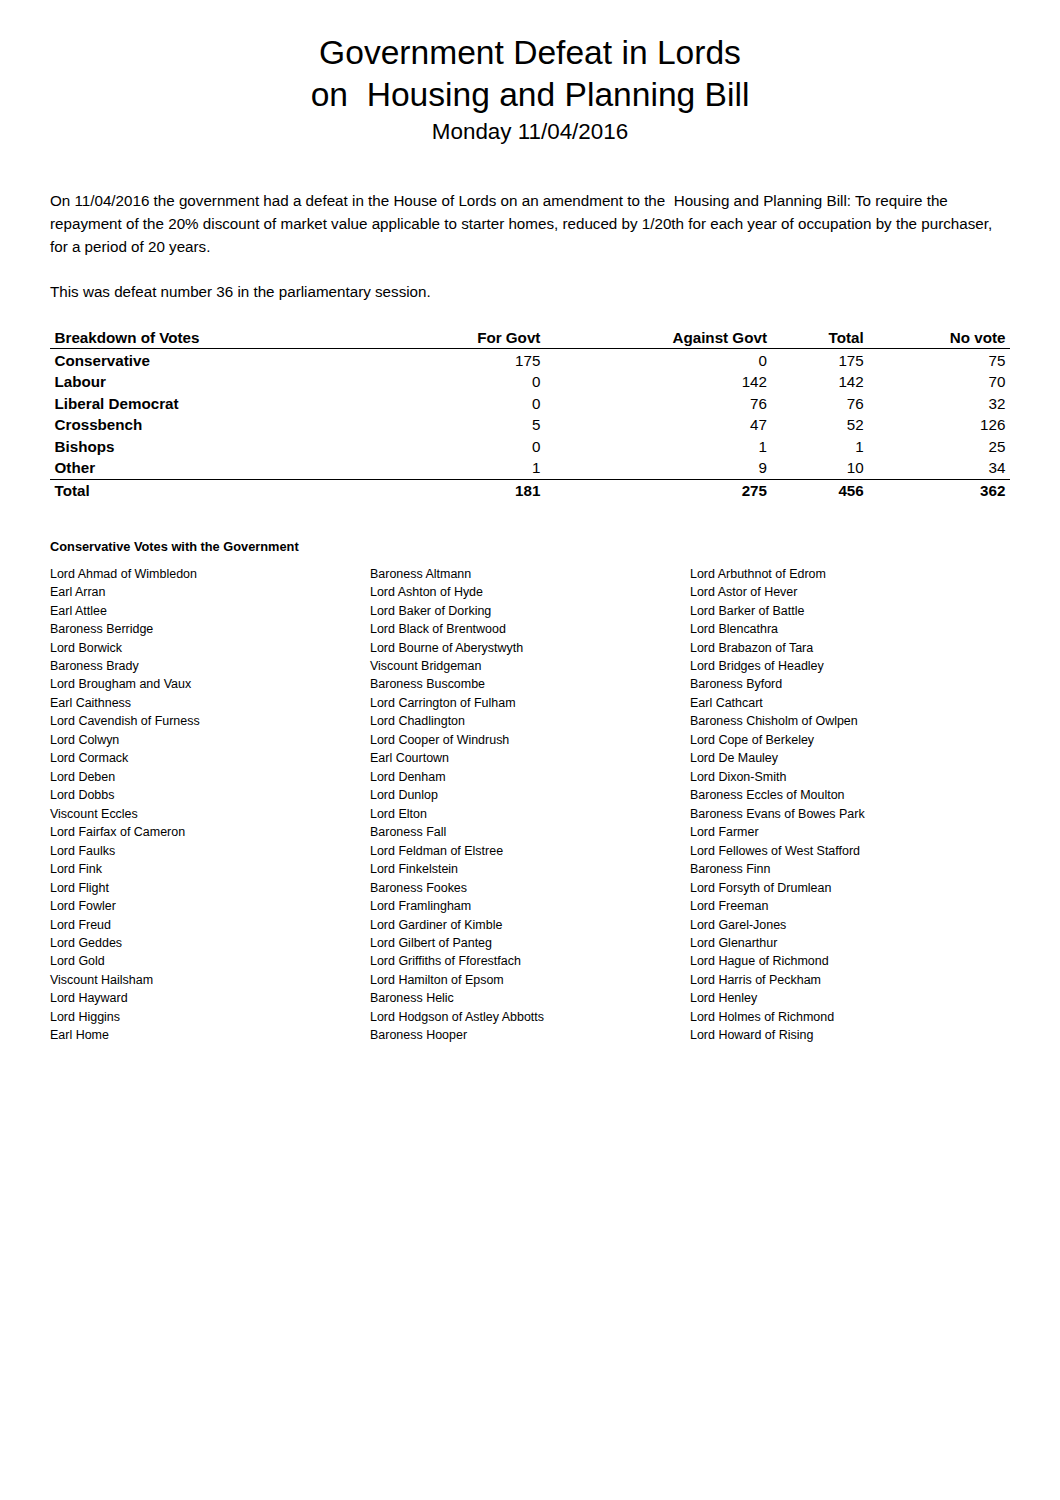Government Defeat in Lords
on Housing and Planning Bill
Monday 11/04/2016
On 11/04/2016 the government had a defeat in the House of Lords on an amendment to the Housing and Planning Bill: To require the repayment of the 20% discount of market value applicable to starter homes, reduced by 1/20th for each year of occupation by the purchaser, for a period of 20 years.
This was defeat number 36 in the parliamentary session.
| Breakdown of Votes | For Govt | Against Govt | Total | No vote |
| --- | --- | --- | --- | --- |
| Conservative | 175 | 0 | 175 | 75 |
| Labour | 0 | 142 | 142 | 70 |
| Liberal Democrat | 0 | 76 | 76 | 32 |
| Crossbench | 5 | 47 | 52 | 126 |
| Bishops | 0 | 1 | 1 | 25 |
| Other | 1 | 9 | 10 | 34 |
| Total | 181 | 275 | 456 | 362 |
Conservative Votes with the Government
| Lord Ahmad of Wimbledon | Baroness Altmann | Lord Arbuthnot of Edrom |
| Earl Arran | Lord Ashton of Hyde | Lord Astor of Hever |
| Earl Attlee | Lord Baker of Dorking | Lord Barker of Battle |
| Baroness Berridge | Lord Black of Brentwood | Lord Blencathra |
| Lord Borwick | Lord Bourne of Aberystwyth | Lord Brabazon of Tara |
| Baroness Brady | Viscount Bridgeman | Lord Bridges of Headley |
| Lord Brougham and Vaux | Baroness Buscombe | Baroness Byford |
| Earl Caithness | Lord Carrington of Fulham | Earl Cathcart |
| Lord Cavendish of Furness | Lord Chadlington | Baroness Chisholm of Owlpen |
| Lord Colwyn | Lord Cooper of Windrush | Lord Cope of Berkeley |
| Lord Cormack | Earl Courtown | Lord De Mauley |
| Lord Deben | Lord Denham | Lord Dixon-Smith |
| Lord Dobbs | Lord Dunlop | Baroness Eccles of Moulton |
| Viscount Eccles | Lord Elton | Baroness Evans of Bowes Park |
| Lord Fairfax of Cameron | Baroness Fall | Lord Farmer |
| Lord Faulks | Lord Feldman of Elstree | Lord Fellowes of West Stafford |
| Lord Fink | Lord Finkelstein | Baroness Finn |
| Lord Flight | Baroness Fookes | Lord Forsyth of Drumlean |
| Lord Fowler | Lord Framlingham | Lord Freeman |
| Lord Freud | Lord Gardiner of Kimble | Lord Garel-Jones |
| Lord Geddes | Lord Gilbert of Panteg | Lord Glenarthur |
| Lord Gold | Lord Griffiths of Fforestfach | Lord Hague of Richmond |
| Viscount Hailsham | Lord Hamilton of Epsom | Lord Harris of Peckham |
| Lord Hayward | Baroness Helic | Lord Henley |
| Lord Higgins | Lord Hodgson of Astley Abbotts | Lord Holmes of Richmond |
| Earl Home | Baroness Hooper | Lord Howard of Rising |